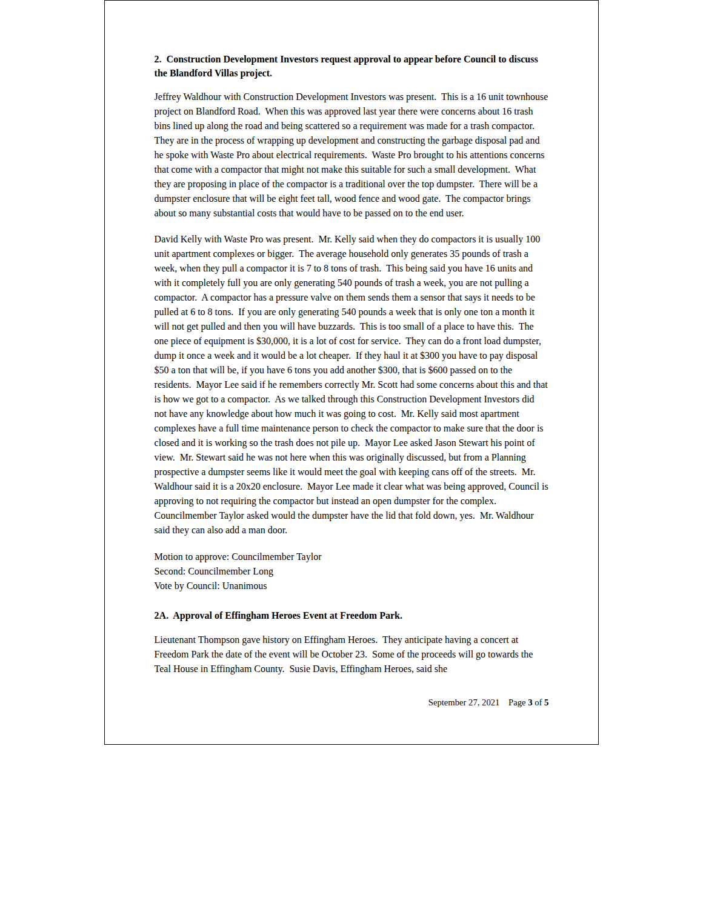2. Construction Development Investors request approval to appear before Council to discuss the Blandford Villas project.
Jeffrey Waldhour with Construction Development Investors was present. This is a 16 unit townhouse project on Blandford Road. When this was approved last year there were concerns about 16 trash bins lined up along the road and being scattered so a requirement was made for a trash compactor. They are in the process of wrapping up development and constructing the garbage disposal pad and he spoke with Waste Pro about electrical requirements. Waste Pro brought to his attentions concerns that come with a compactor that might not make this suitable for such a small development. What they are proposing in place of the compactor is a traditional over the top dumpster. There will be a dumpster enclosure that will be eight feet tall, wood fence and wood gate. The compactor brings about so many substantial costs that would have to be passed on to the end user.
David Kelly with Waste Pro was present. Mr. Kelly said when they do compactors it is usually 100 unit apartment complexes or bigger. The average household only generates 35 pounds of trash a week, when they pull a compactor it is 7 to 8 tons of trash. This being said you have 16 units and with it completely full you are only generating 540 pounds of trash a week, you are not pulling a compactor. A compactor has a pressure valve on them sends them a sensor that says it needs to be pulled at 6 to 8 tons. If you are only generating 540 pounds a week that is only one ton a month it will not get pulled and then you will have buzzards. This is too small of a place to have this. The one piece of equipment is $30,000, it is a lot of cost for service. They can do a front load dumpster, dump it once a week and it would be a lot cheaper. If they haul it at $300 you have to pay disposal $50 a ton that will be, if you have 6 tons you add another $300, that is $600 passed on to the residents. Mayor Lee said if he remembers correctly Mr. Scott had some concerns about this and that is how we got to a compactor. As we talked through this Construction Development Investors did not have any knowledge about how much it was going to cost. Mr. Kelly said most apartment complexes have a full time maintenance person to check the compactor to make sure that the door is closed and it is working so the trash does not pile up. Mayor Lee asked Jason Stewart his point of view. Mr. Stewart said he was not here when this was originally discussed, but from a Planning prospective a dumpster seems like it would meet the goal with keeping cans off of the streets. Mr. Waldhour said it is a 20x20 enclosure. Mayor Lee made it clear what was being approved, Council is approving to not requiring the compactor but instead an open dumpster for the complex. Councilmember Taylor asked would the dumpster have the lid that fold down, yes. Mr. Waldhour said they can also add a man door.
Motion to approve: Councilmember Taylor
Second: Councilmember Long
Vote by Council: Unanimous
2A. Approval of Effingham Heroes Event at Freedom Park.
Lieutenant Thompson gave history on Effingham Heroes. They anticipate having a concert at Freedom Park the date of the event will be October 23. Some of the proceeds will go towards the Teal House in Effingham County. Susie Davis, Effingham Heroes, said she
September 27, 2021 Page 3 of 5